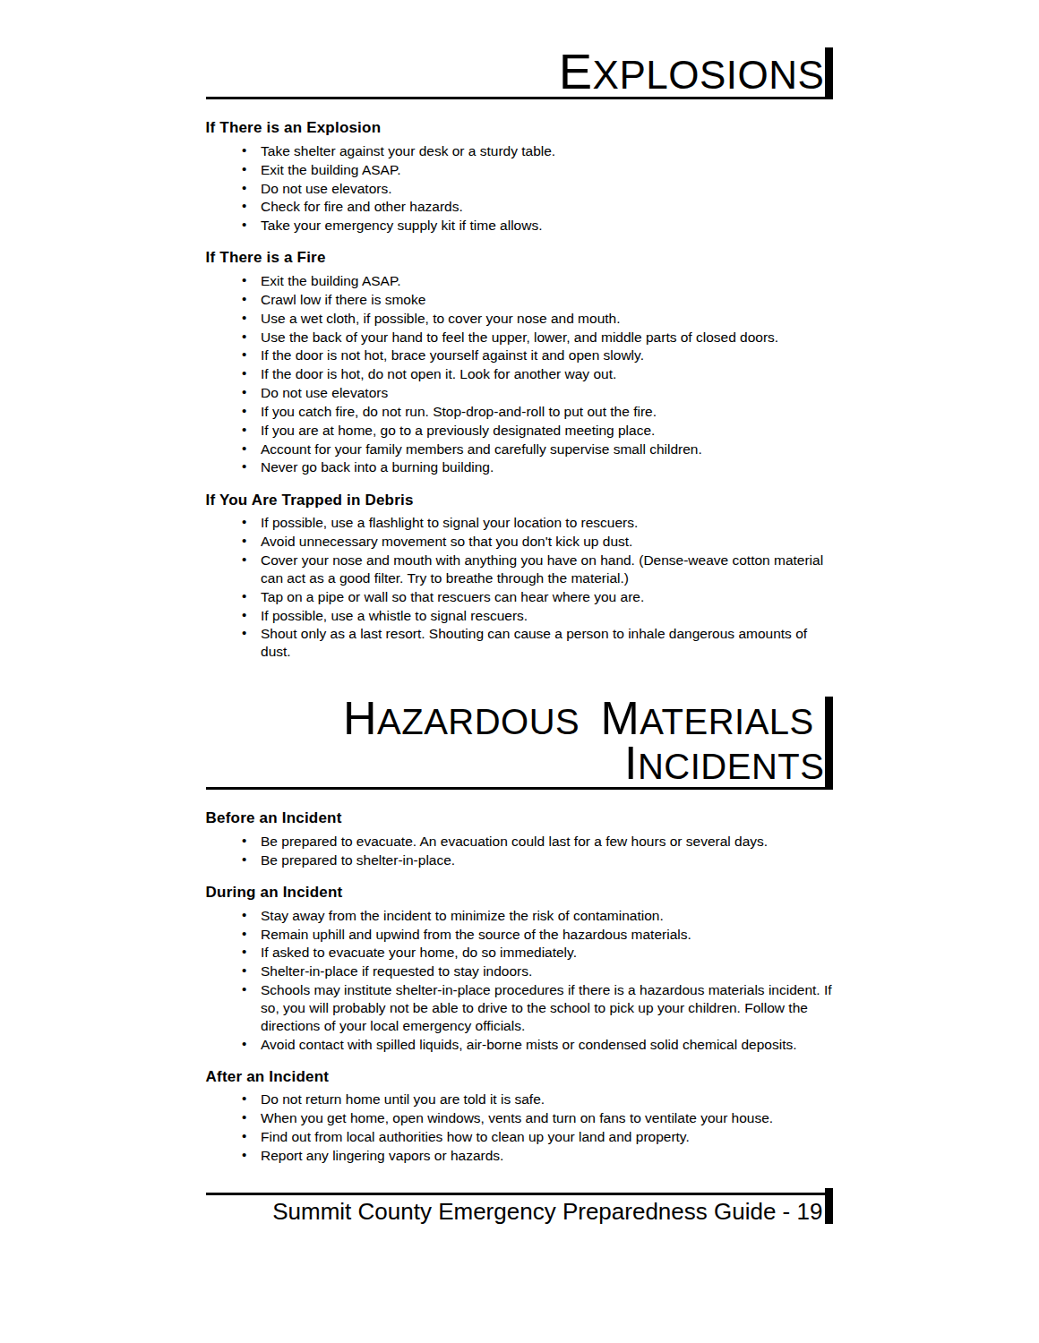EXPLOSIONS
If There is an Explosion
Take shelter against your desk or a sturdy table.
Exit the building ASAP.
Do not use elevators.
Check for fire and other hazards.
Take your emergency supply kit if time allows.
If There is a Fire
Exit the building ASAP.
Crawl low if there is smoke
Use a wet cloth, if possible, to cover your nose and mouth.
Use the back of your hand to feel the upper, lower, and middle parts of closed doors.
If the door is not hot, brace yourself against it and open slowly.
If the door is hot, do not open it. Look for another way out.
Do not use elevators
If you catch fire, do not run. Stop-drop-and-roll to put out the fire.
If you are at home, go to a previously designated meeting place.
Account for your family members and carefully supervise small children.
Never go back into a burning building.
If You Are Trapped in Debris
If possible, use a flashlight to signal your location to rescuers.
Avoid unnecessary movement so that you don't kick up dust.
Cover your nose and mouth with anything you have on hand. (Dense-weave cotton material can act as a good filter. Try to breathe through the material.)
Tap on a pipe or wall so that rescuers can hear where you are.
If possible, use a whistle to signal rescuers.
Shout only as a last resort. Shouting can cause a person to inhale dangerous amounts of dust.
HAZARDOUS MATERIALS INCIDENTS
Before an Incident
Be prepared to evacuate. An evacuation could last for a few hours or several days.
Be prepared to shelter-in-place.
During an Incident
Stay away from the incident to minimize the risk of contamination.
Remain uphill and upwind from the source of the hazardous materials.
If asked to evacuate your home, do so immediately.
Shelter-in-place if requested to stay indoors.
Schools may institute shelter-in-place procedures if there is a hazardous materials incident. If so, you will probably not be able to drive to the school to pick up your children. Follow the directions of your local emergency officials.
Avoid contact with spilled liquids, air-borne mists or condensed solid chemical deposits.
After an Incident
Do not return home until you are told it is safe.
When you get home, open windows, vents and turn on fans to ventilate your house.
Find out from local authorities how to clean up your land and property.
Report any lingering vapors or hazards.
Summit County Emergency Preparedness Guide - 19